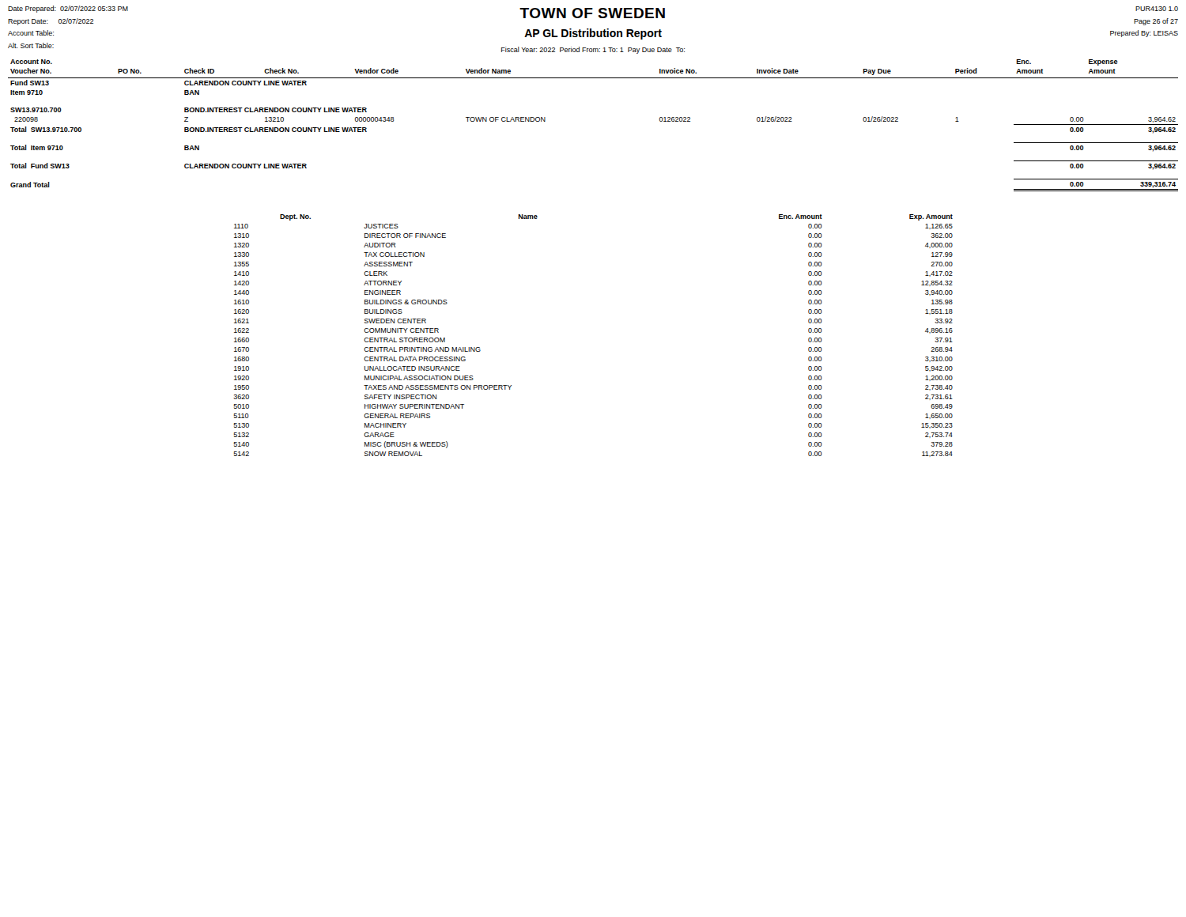| Date Prepared: 02/07/2022 05:33 PM | TOWN OF SWEDEN AP GL Distribution Report Fiscal Year: 2022 Period From: 1 To: 1 Pay Due Date To: | PUR4130 1.0 |
| Report Date: 02/07/2022 | Page 26 of 27 |
| Account Table: | Prepared By: LEISAS |
| Alt. Sort Table: | |
| Account No. | | | | | | | Enc. | Expense |
| --- | --- | --- | --- | --- | --- | --- | --- | --- |
| Voucher No. | PO No. | Check ID | Check No. | Vendor Code | Vendor Name | Invoice No. | Invoice Date | Pay Due | Period | Amount | Amount |
| Fund SW13 | CLARENDON COUNTY LINE WATER | |
| Item 9710 | BAN | |
| SW13.9710.700 | BOND.INTEREST CLARENDON COUNTY LINE WATER | |
| 220098 | | Z | 13210 | 0000004348 | TOWN OF CLARENDON | 01262022 | 01/26/2022 | 01/26/2022 | 1 | 0.00 | 3,964.62 |
| Total SW13.9710.700 | BOND.INTEREST CLARENDON COUNTY LINE WATER | | 0.00 | 3,964.62 |
| Total Item 9710 | BAN | | 0.00 | 3,964.62 |
| Total Fund SW13 | CLARENDON COUNTY LINE WATER | | 0.00 | 3,964.62 |
| Grand Total | | 0.00 | 339,316.74 |
| Dept. No. | Name | Enc. Amount | Exp. Amount |
| --- | --- | --- | --- |
| 1110 | JUSTICES | 0.00 | 1,126.65 |
| 1310 | DIRECTOR OF FINANCE | 0.00 | 362.00 |
| 1320 | AUDITOR | 0.00 | 4,000.00 |
| 1330 | TAX COLLECTION | 0.00 | 127.99 |
| 1355 | ASSESSMENT | 0.00 | 270.00 |
| 1410 | CLERK | 0.00 | 1,417.02 |
| 1420 | ATTORNEY | 0.00 | 12,854.32 |
| 1440 | ENGINEER | 0.00 | 3,940.00 |
| 1610 | BUILDINGS & GROUNDS | 0.00 | 135.98 |
| 1620 | BUILDINGS | 0.00 | 1,551.18 |
| 1621 | SWEDEN CENTER | 0.00 | 33.92 |
| 1622 | COMMUNITY CENTER | 0.00 | 4,896.16 |
| 1660 | CENTRAL STOREROOM | 0.00 | 37.91 |
| 1670 | CENTRAL PRINTING AND MAILING | 0.00 | 268.94 |
| 1680 | CENTRAL DATA PROCESSING | 0.00 | 3,310.00 |
| 1910 | UNALLOCATED INSURANCE | 0.00 | 5,942.00 |
| 1920 | MUNICIPAL ASSOCIATION DUES | 0.00 | 1,200.00 |
| 1950 | TAXES AND ASSESSMENTS ON PROPERTY | 0.00 | 2,738.40 |
| 3620 | SAFETY INSPECTION | 0.00 | 2,731.61 |
| 5010 | HIGHWAY SUPERINTENDANT | 0.00 | 698.49 |
| 5110 | GENERAL REPAIRS | 0.00 | 1,650.00 |
| 5130 | MACHINERY | 0.00 | 15,350.23 |
| 5132 | GARAGE | 0.00 | 2,753.74 |
| 5140 | MISC (BRUSH & WEEDS) | 0.00 | 379.28 |
| 5142 | SNOW REMOVAL | 0.00 | 11,273.84 |